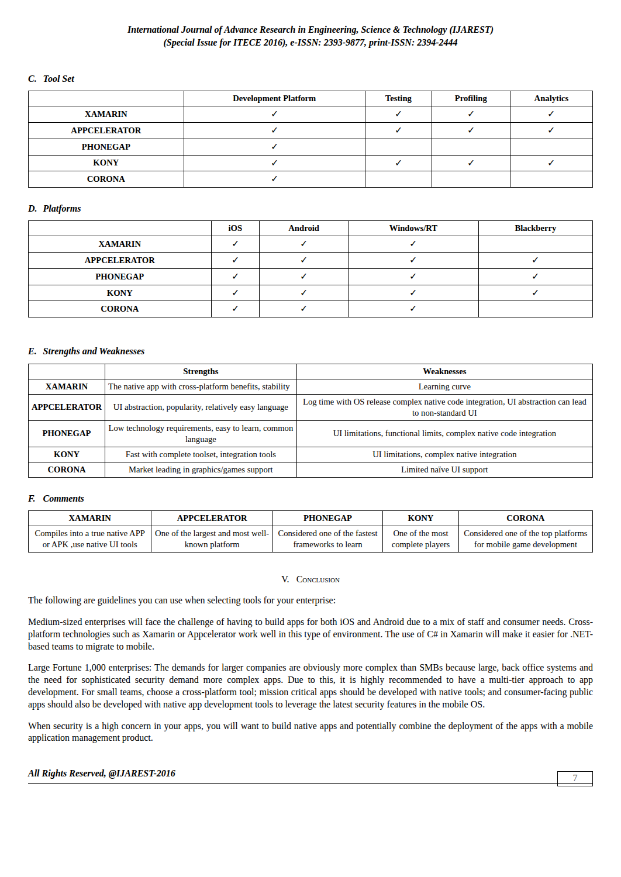International Journal of Advance Research in Engineering, Science & Technology (IJAREST) (Special Issue for ITECE 2016), e-ISSN: 2393-9877, print-ISSN: 2394-2444
C. Tool Set
| | Development Platform | Testing | Profiling | Analytics |
| --- | --- | --- | --- | --- |
| XAMARIN | | | | |
| APPCELERATOR | | | | |
| PHONEGAP | | | | |
| KONY | | | | |
| CORONA | | | | |
D. Platforms
| | iOS | Android | Windows/RT | Blackberry |
| --- | --- | --- | --- | --- |
| XAMARIN | | | | |
| APPCELERATOR | | | | |
| PHONEGAP | | | | |
| KONY | | | | |
| CORONA | | | | |
E. Strengths and Weaknesses
| | Strengths | Weaknesses |
| --- | --- | --- |
| XAMARIN | The native app with cross-platform benefits, stability | Learning curve |
| APPCELERATOR | UI abstraction, popularity, relatively easy language | Log time with OS release complex native code integration, UI abstraction can lead to non-standard UI |
| PHONEGAP | Low technology requirements, easy to learn, common language | UI limitations, functional limits, complex native code integration |
| KONY | Fast with complete toolset, integration tools | UI limitations, complex native integration |
| CORONA | Market leading in graphics/games support | Limited naïve UI support |
F. Comments
| XAMARIN | APPCELERATOR | PHONEGAP | KONY | CORONA |
| --- | --- | --- | --- | --- |
| Compiles into a true native APP or APK ,use native UI tools | One of the largest and most well-known platform | Considered one of the fastest frameworks to learn | One of the most complete players | Considered one of the top platforms for mobile game development |
V. Conclusion
The following are guidelines you can use when selecting tools for your enterprise:
Medium-sized enterprises will face the challenge of having to build apps for both iOS and Android due to a mix of staff and consumer needs. Cross-platform technologies such as Xamarin or Appcelerator work well in this type of environment. The use of C# in Xamarin will make it easier for .NET-based teams to migrate to mobile.
Large Fortune 1,000 enterprises: The demands for larger companies are obviously more complex than SMBs because large, back office systems and the need for sophisticated security demand more complex apps. Due to this, it is highly recommended to have a multi-tier approach to app development. For small teams, choose a cross-platform tool; mission critical apps should be developed with native tools; and consumer-facing public apps should also be developed with native app development tools to leverage the latest security features in the mobile OS.
When security is a high concern in your apps, you will want to build native apps and potentially combine the deployment of the apps with a mobile application management product.
All Rights Reserved, @IJAREST-2016 7